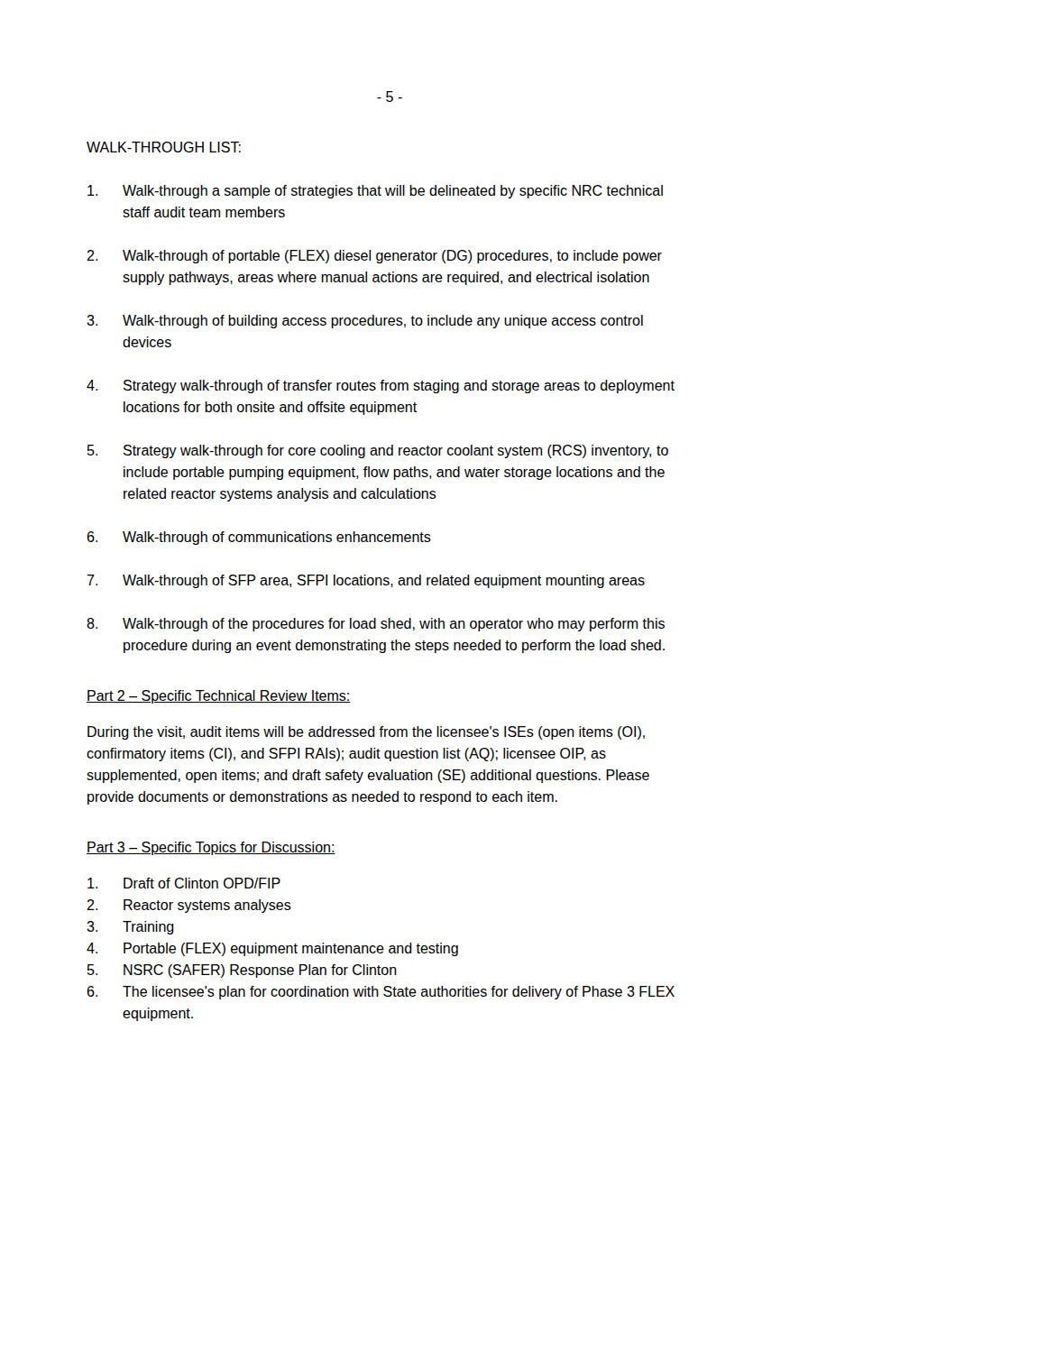- 5 -
WALK-THROUGH LIST:
1. Walk-through a sample of strategies that will be delineated by specific NRC technical staff audit team members
2. Walk-through of portable (FLEX) diesel generator (DG) procedures, to include power supply pathways, areas where manual actions are required, and electrical isolation
3. Walk-through of building access procedures, to include any unique access control devices
4. Strategy walk-through of transfer routes from staging and storage areas to deployment locations for both onsite and offsite equipment
5. Strategy walk-through for core cooling and reactor coolant system (RCS) inventory, to include portable pumping equipment, flow paths, and water storage locations and the related reactor systems analysis and calculations
6. Walk-through of communications enhancements
7. Walk-through of SFP area, SFPI locations, and related equipment mounting areas
8. Walk-through of the procedures for load shed, with an operator who may perform this procedure during an event demonstrating the steps needed to perform the load shed.
Part 2 – Specific Technical Review Items:
During the visit, audit items will be addressed from the licensee's ISEs (open items (OI), confirmatory items (CI), and SFPI RAIs); audit question list (AQ); licensee OIP, as supplemented, open items; and draft safety evaluation (SE) additional questions. Please provide documents or demonstrations as needed to respond to each item.
Part 3 – Specific Topics for Discussion:
1. Draft of Clinton OPD/FIP
2. Reactor systems analyses
3. Training
4. Portable (FLEX) equipment maintenance and testing
5. NSRC (SAFER) Response Plan for Clinton
6. The licensee's plan for coordination with State authorities for delivery of Phase 3 FLEX equipment.